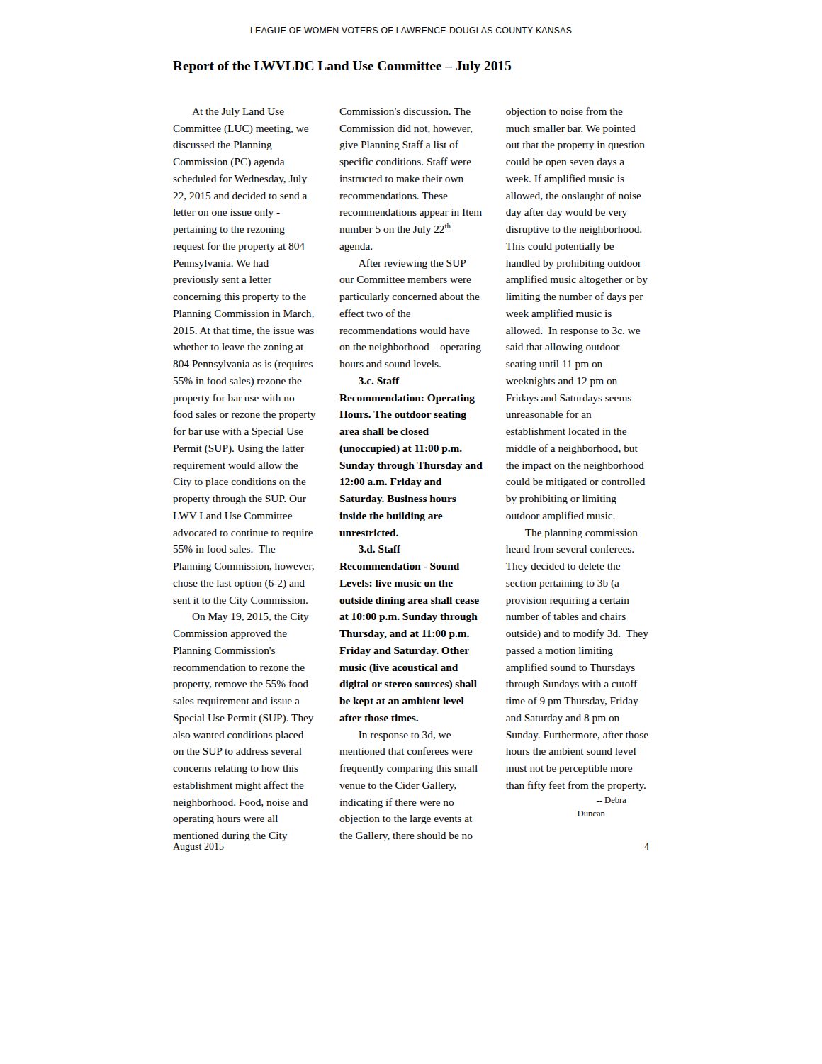LEAGUE OF WOMEN VOTERS OF LAWRENCE-DOUGLAS COUNTY KANSAS
Report of the LWVLDC Land Use Committee – July 2015
At the July Land Use Committee (LUC) meeting, we discussed the Planning Commission (PC) agenda scheduled for Wednesday, July 22, 2015 and decided to send a letter on one issue only - pertaining to the rezoning request for the property at 804 Pennsylvania. We had previously sent a letter concerning this property to the Planning Commission in March, 2015. At that time, the issue was whether to leave the zoning at 804 Pennsylvania as is (requires 55% in food sales) rezone the property for bar use with no food sales or rezone the property for bar use with a Special Use Permit (SUP). Using the latter requirement would allow the City to place conditions on the property through the SUP. Our LWV Land Use Committee advocated to continue to require 55% in food sales. The Planning Commission, however, chose the last option (6-2) and sent it to the City Commission.
On May 19, 2015, the City Commission approved the Planning Commission's recommendation to rezone the property, remove the 55% food sales requirement and issue a Special Use Permit (SUP). They also wanted conditions placed on the SUP to address several concerns relating to how this establishment might affect the neighborhood. Food, noise and operating hours were all mentioned during the City Commission's discussion. The Commission did not, however, give Planning Staff a list of specific conditions. Staff were instructed to make their own recommendations. These recommendations appear in Item number 5 on the July 22th agenda.
After reviewing the SUP our Committee members were particularly concerned about the effect two of the recommendations would have on the neighborhood – operating hours and sound levels.
3.c. Staff Recommendation: Operating Hours. The outdoor seating area shall be closed (unoccupied) at 11:00 p.m. Sunday through Thursday and 12:00 a.m. Friday and Saturday. Business hours inside the building are unrestricted.
3.d. Staff Recommendation - Sound Levels: live music on the outside dining area shall cease at 10:00 p.m. Sunday through Thursday, and at 11:00 p.m. Friday and Saturday. Other music (live acoustical and digital or stereo sources) shall be kept at an ambient level after those times.
In response to 3d, we mentioned that conferees were frequently comparing this small venue to the Cider Gallery, indicating if there were no objection to the large events at the Gallery, there should be no objection to noise from the much smaller bar. We pointed out that the property in question could be open seven days a week. If amplified music is allowed, the onslaught of noise day after day would be very disruptive to the neighborhood. This could potentially be handled by prohibiting outdoor amplified music altogether or by limiting the number of days per week amplified music is allowed. In response to 3c. we said that allowing outdoor seating until 11 pm on weeknights and 12 pm on Fridays and Saturdays seems unreasonable for an establishment located in the middle of a neighborhood, but the impact on the neighborhood could be mitigated or controlled by prohibiting or limiting outdoor amplified music.
The planning commission heard from several conferees. They decided to delete the section pertaining to 3b (a provision requiring a certain number of tables and chairs outside) and to modify 3d. They passed a motion limiting amplified sound to Thursdays through Sundays with a cutoff time of 9 pm Thursday, Friday and Saturday and 8 pm on Sunday. Furthermore, after those hours the ambient sound level must not be perceptible more than fifty feet from the property.
-- Debra Duncan
August 2015 4